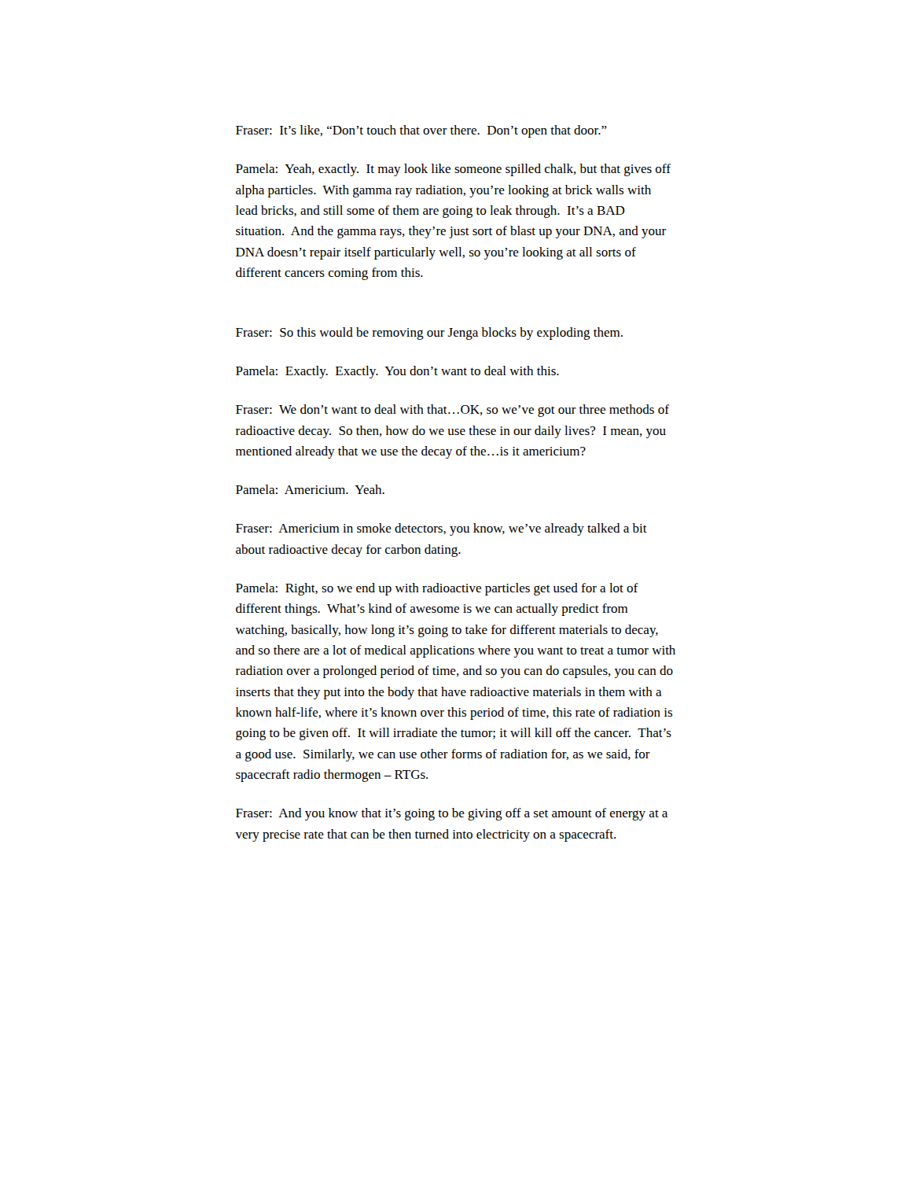Fraser: It’s like, “Don’t touch that over there. Don’t open that door.”
Pamela: Yeah, exactly. It may look like someone spilled chalk, but that gives off alpha particles. With gamma ray radiation, you’re looking at brick walls with lead bricks, and still some of them are going to leak through. It’s a BAD situation. And the gamma rays, they’re just sort of blast up your DNA, and your DNA doesn’t repair itself particularly well, so you’re looking at all sorts of different cancers coming from this.
Fraser: So this would be removing our Jenga blocks by exploding them.
Pamela: Exactly. Exactly. You don’t want to deal with this.
Fraser: We don’t want to deal with that…OK, so we’ve got our three methods of radioactive decay. So then, how do we use these in our daily lives? I mean, you mentioned already that we use the decay of the…is it americium?
Pamela: Americium. Yeah.
Fraser: Americium in smoke detectors, you know, we’ve already talked a bit about radioactive decay for carbon dating.
Pamela: Right, so we end up with radioactive particles get used for a lot of different things. What’s kind of awesome is we can actually predict from watching, basically, how long it’s going to take for different materials to decay, and so there are a lot of medical applications where you want to treat a tumor with radiation over a prolonged period of time, and so you can do capsules, you can do inserts that they put into the body that have radioactive materials in them with a known half-life, where it’s known over this period of time, this rate of radiation is going to be given off. It will irradiate the tumor; it will kill off the cancer. That’s a good use. Similarly, we can use other forms of radiation for, as we said, for spacecraft radio thermogen – RTGs.
Fraser: And you know that it’s going to be giving off a set amount of energy at a very precise rate that can be then turned into electricity on a spacecraft.